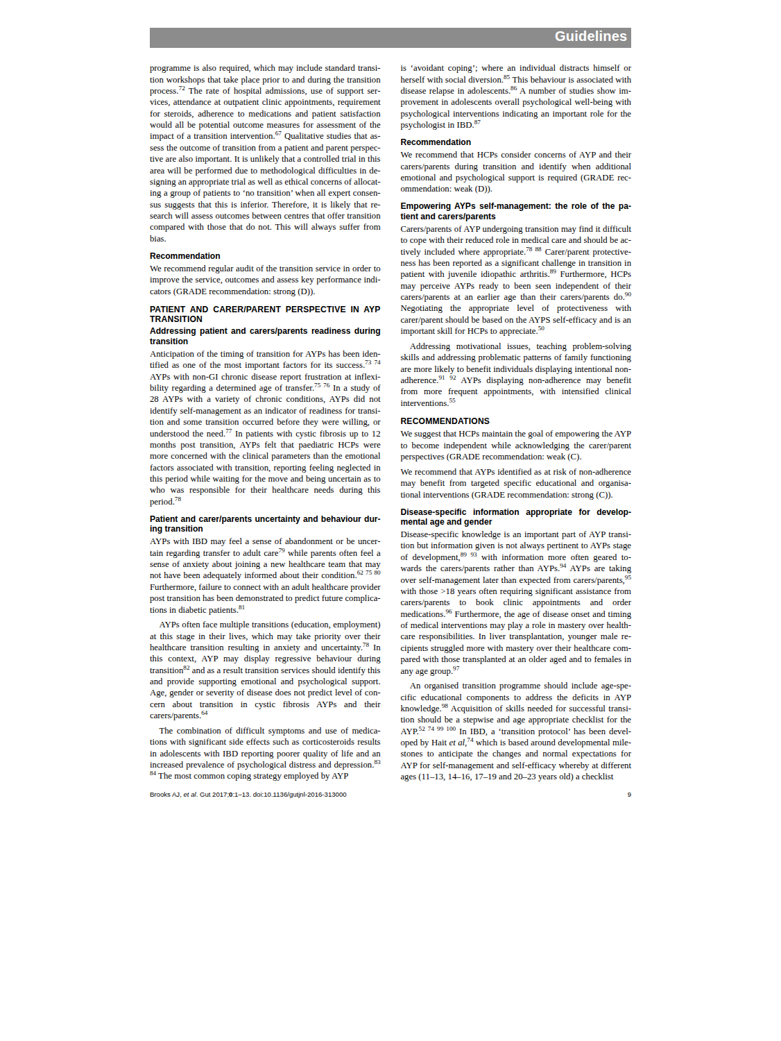Guidelines
programme is also required, which may include standard transition workshops that take place prior to and during the transition process.72 The rate of hospital admissions, use of support services, attendance at outpatient clinic appointments, requirement for steroids, adherence to medications and patient satisfaction would all be potential outcome measures for assessment of the impact of a transition intervention.67 Qualitative studies that assess the outcome of transition from a patient and parent perspective are also important. It is unlikely that a controlled trial in this area will be performed due to methodological difficulties in designing an appropriate trial as well as ethical concerns of allocating a group of patients to ‘no transition’ when all expert consensus suggests that this is inferior. Therefore, it is likely that research will assess outcomes between centres that offer transition compared with those that do not. This will always suffer from bias.
Recommendation
We recommend regular audit of the transition service in order to improve the service, outcomes and assess key performance indicators (GRADE recommendation: strong (D)).
Patient and carer/parent perspective in AYP transition
Addressing patient and carers/parents readiness during transition
Anticipation of the timing of transition for AYPs has been identified as one of the most important factors for its success.73 74 AYPs with non-GI chronic disease report frustration at inflexibility regarding a determined age of transfer.75 76 In a study of 28 AYPs with a variety of chronic conditions, AYPs did not identify self-management as an indicator of readiness for transition and some transition occurred before they were willing, or understood the need.77 In patients with cystic fibrosis up to 12 months post transition, AYPs felt that paediatric HCPs were more concerned with the clinical parameters than the emotional factors associated with transition, reporting feeling neglected in this period while waiting for the move and being uncertain as to who was responsible for their healthcare needs during this period.78
Patient and carer/parents uncertainty and behaviour during transition
AYPs with IBD may feel a sense of abandonment or be uncertain regarding transfer to adult care79 while parents often feel a sense of anxiety about joining a new healthcare team that may not have been adequately informed about their condition.62 75 80 Furthermore, failure to connect with an adult healthcare provider post transition has been demonstrated to predict future complications in diabetic patients.81
AYPs often face multiple transitions (education, employment) at this stage in their lives, which may take priority over their healthcare transition resulting in anxiety and uncertainty.78 In this context, AYP may display regressive behaviour during transition82 and as a result transition services should identify this and provide supporting emotional and psychological support. Age, gender or severity of disease does not predict level of concern about transition in cystic fibrosis AYPs and their carers/parents.64
The combination of difficult symptoms and use of medications with significant side effects such as corticosteroids results in adolescents with IBD reporting poorer quality of life and an increased prevalence of psychological distress and depression.83 84 The most common coping strategy employed by AYP
is ‘avoidant coping’; where an individual distracts himself or herself with social diversion.85 This behaviour is associated with disease relapse in adolescents.86 A number of studies show improvement in adolescents overall psychological well-being with psychological interventions indicating an important role for the psychologist in IBD.87
Recommendation
We recommend that HCPs consider concerns of AYP and their carers/parents during transition and identify when additional emotional and psychological support is required (GRADE recommendation: weak (D)).
Empowering AYPs self-management: the role of the patient and carers/parents
Carers/parents of AYP undergoing transition may find it difficult to cope with their reduced role in medical care and should be actively included where appropriate.78 88 Carer/parent protectiveness has been reported as a significant challenge in transition in patient with juvenile idiopathic arthritis.89 Furthermore, HCPs may perceive AYPs ready to been seen independent of their carers/parents at an earlier age than their carers/parents do.90 Negotiating the appropriate level of protectiveness with carer/parent should be based on the AYPS self-efficacy and is an important skill for HCPs to appreciate.50
Addressing motivational issues, teaching problem-solving skills and addressing problematic patterns of family functioning are more likely to benefit individuals displaying intentional non-adherence.91 92 AYPs displaying non-adherence may benefit from more frequent appointments, with intensified clinical interventions.55
Recommendations
We suggest that HCPs maintain the goal of empowering the AYP to become independent while acknowledging the carer/parent perspectives (GRADE recommendation: weak (C).
We recommend that AYPs identified as at risk of non-adherence may benefit from targeted specific educational and organisational interventions (GRADE recommendation: strong (C)).
Disease-specific information appropriate for developmental age and gender
Disease-specific knowledge is an important part of AYP transition but information given is not always pertinent to AYPs stage of development,89 93 with information more often geared towards the carers/parents rather than AYPs.94 AYPs are taking over self-management later than expected from carers/parents,95 with those >18 years often requiring significant assistance from carers/parents to book clinic appointments and order medications.96 Furthermore, the age of disease onset and timing of medical interventions may play a role in mastery over healthcare responsibilities. In liver transplantation, younger male recipients struggled more with mastery over their healthcare compared with those transplanted at an older aged and to females in any age group.97
An organised transition programme should include age-specific educational components to address the deficits in AYP knowledge.98 Acquisition of skills needed for successful transition should be a stepwise and age appropriate checklist for the AYP.52 74 99 100 In IBD, a ‘transition protocol’ has been developed by Hait et al,74 which is based around developmental milestones to anticipate the changes and normal expectations for AYP for self-management and self-efficacy whereby at different ages (11–13, 14–16, 17–19 and 20–23 years old) a checklist
Brooks AJ, et al. Gut 2017;0:1–13. doi:10.1136/gutjnl-2016-313000
9